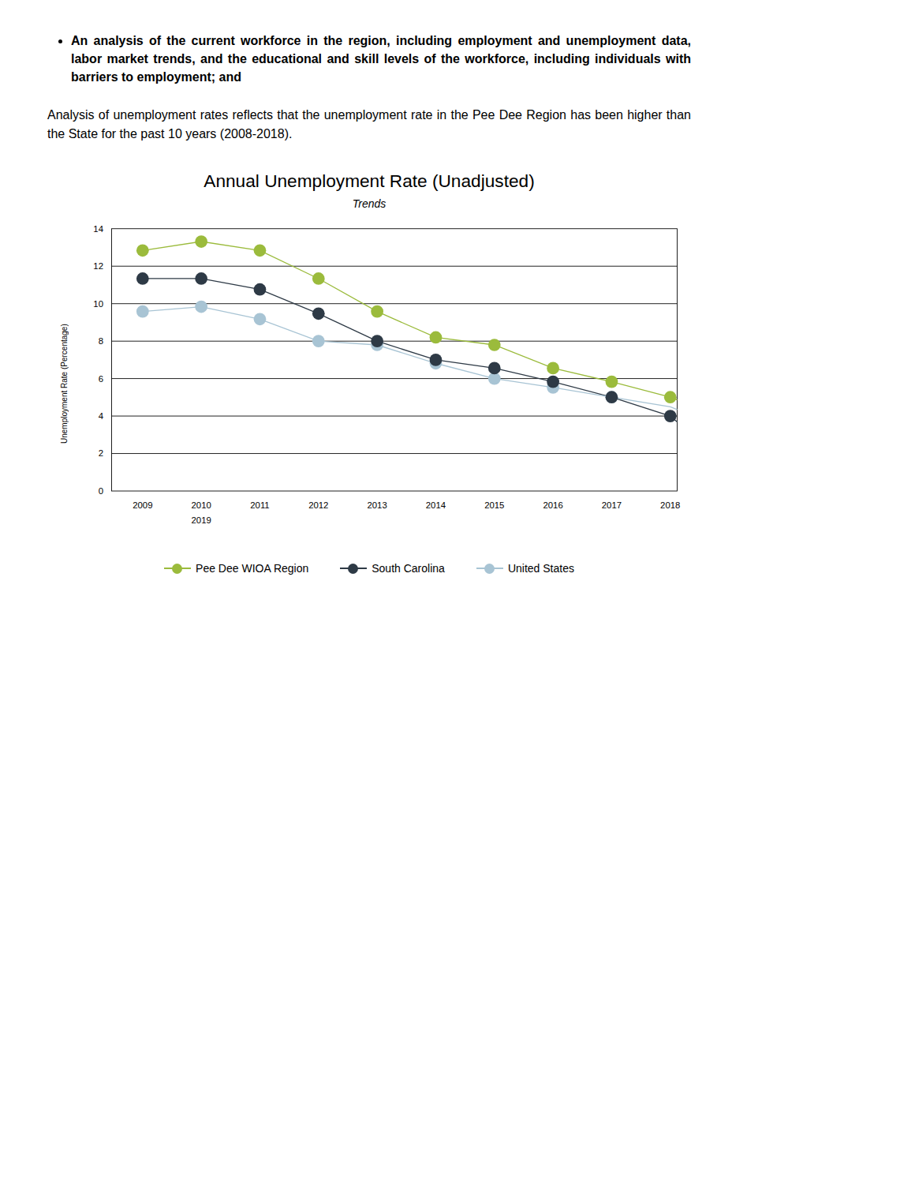An analysis of the current workforce in the region, including employment and unemployment data, labor market trends, and the educational and skill levels of the workforce, including individuals with barriers to employment; and
Analysis of unemployment rates reflects that the unemployment rate in the Pee Dee Region has been higher than the State for the past 10 years (2008-2018).
Annual Unemployment Rate (Unadjusted)
Trends
Unemployment Rate (Percentage)
0 2 4 6 8 10 12 14 2009 2010 2019 2011 2012 2013 2014 2015 2016 2017 2018
Pee Dee WIOA Region
South Carolina
United States